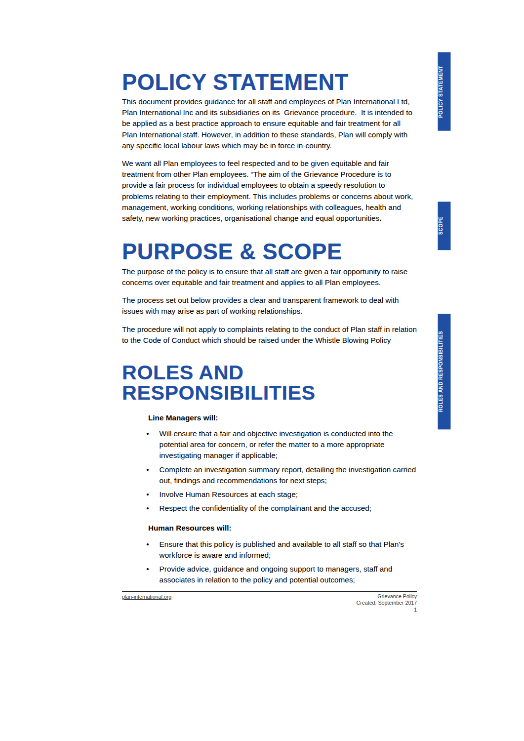POLICY STATEMENT
SCOPE
ROLES AND RESPONSIBILITIES
Policy Statement
This document provides guidance for all staff and employees of Plan International Ltd, Plan International Inc and its subsidiaries on its Grievance procedure. It is intended to be applied as a best practice approach to ensure equitable and fair treatment for all Plan International staff. However, in addition to these standards, Plan will comply with any specific local labour laws which may be in force in-country.
We want all Plan employees to feel respected and to be given equitable and fair treatment from other Plan employees. “The aim of the Grievance Procedure is to provide a fair process for individual employees to obtain a speedy resolution to problems relating to their employment. This includes problems or concerns about work, management, working conditions, working relationships with colleagues, health and safety, new working practices, organisational change and equal opportunities.
Purpose & Scope
The purpose of the policy is to ensure that all staff are given a fair opportunity to raise concerns over equitable and fair treatment and applies to all Plan employees.
The process set out below provides a clear and transparent framework to deal with issues with may arise as part of working relationships.
The procedure will not apply to complaints relating to the conduct of Plan staff in relation to the Code of Conduct which should be raised under the Whistle Blowing Policy
Roles and Responsibilities
Line Managers will:
Will ensure that a fair and objective investigation is conducted into the potential area for concern, or refer the matter to a more appropriate investigating manager if applicable;
Complete an investigation summary report, detailing the investigation carried out, findings and recommendations for next steps;
Involve Human Resources at each stage;
Respect the confidentiality of the complainant and the accused;
Human Resources will:
Ensure that this policy is published and available to all staff so that Plan’s workforce is aware and informed;
Provide advice, guidance and ongoing support to managers, staff and associates in relation to the policy and potential outcomes;
plan-international.org Grievance Policy
Created: September 2017
1